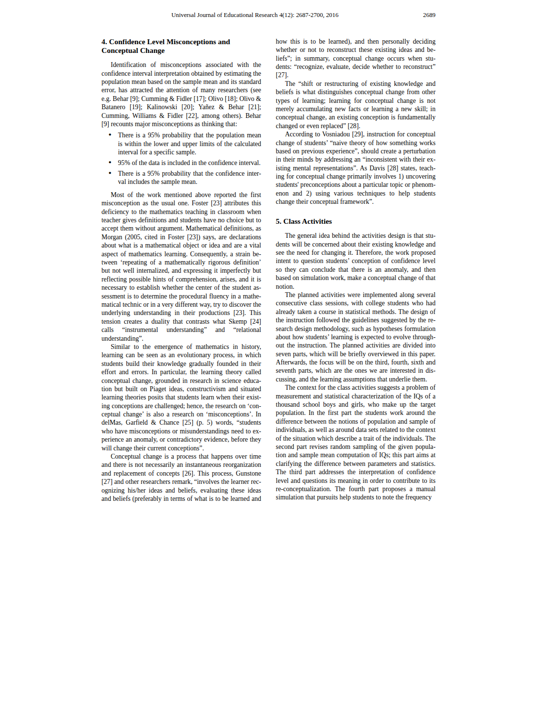Universal Journal of Educational Research 4(12): 2687-2700, 2016
2689
4. Confidence Level Misconceptions and Conceptual Change
Identification of misconceptions associated with the confidence interval interpretation obtained by estimating the population mean based on the sample mean and its standard error, has attracted the attention of many researchers (see e.g. Behar [9]; Cumming & Fidler [17]; Olivo [18]; Olivo & Batanero [19]; Kalinowski [20]; Yañez & Behar [21]; Cumming, Williams & Fidler [22], among others). Behar [9] recounts major misconceptions as thinking that:
There is a 95% probability that the population mean is within the lower and upper limits of the calculated interval for a specific sample.
95% of the data is included in the confidence interval.
There is a 95% probability that the confidence interval includes the sample mean.
Most of the work mentioned above reported the first misconception as the usual one. Foster [23] attributes this deficiency to the mathematics teaching in classroom when teacher gives definitions and students have no choice but to accept them without argument. Mathematical definitions, as Morgan (2005, cited in Foster [23]) says, are declarations about what is a mathematical object or idea and are a vital aspect of mathematics learning. Consequently, a strain between ‘repeating of a mathematically rigorous definition’ but not well internalized, and expressing it imperfectly but reflecting possible hints of comprehension, arises, and it is necessary to establish whether the center of the student assessment is to determine the procedural fluency in a mathematical technic or in a very different way, try to discover the underlying understanding in their productions [23]. This tension creates a duality that contrasts what Skemp [24] calls “instrumental understanding” and “relational understanding”.
Similar to the emergence of mathematics in history, learning can be seen as an evolutionary process, in which students build their knowledge gradually founded in their effort and errors. In particular, the learning theory called conceptual change, grounded in research in science education but built on Piaget ideas, constructivism and situated learning theories posits that students learn when their existing conceptions are challenged; hence, the research on ‘conceptual change’ is also a research on ‘misconceptions’. In delMas, Garfield & Chance [25] (p. 5) words, “students who have misconceptions or misunderstandings need to experience an anomaly, or contradictory evidence, before they will change their current conceptions”.
Conceptual change is a process that happens over time and there is not necessarily an instantaneous reorganization and replacement of concepts [26]. This process, Gunstone [27] and other researchers remark, “involves the learner recognizing his/her ideas and beliefs, evaluating these ideas and beliefs (preferably in terms of what is to be learned and how this is to be learned), and then personally deciding whether or not to reconstruct these existing ideas and beliefs”; in summary, conceptual change occurs when students: “recognize, evaluate, decide whether to reconstruct” [27].
The “shift or restructuring of existing knowledge and beliefs is what distinguishes conceptual change from other types of learning; learning for conceptual change is not merely accumulating new facts or learning a new skill; in conceptual change, an existing conception is fundamentally changed or even replaced” [28].
According to Vosniadou [29], instruction for conceptual change of students’ “naive theory of how something works based on previous experience”, should create a perturbation in their minds by addressing an “inconsistent with their existing mental representations”. As Davis [28] states, teaching for conceptual change primarily involves 1) uncovering students' preconceptions about a particular topic or phenomenon and 2) using various techniques to help students change their conceptual framework”.
5. Class Activities
The general idea behind the activities design is that students will be concerned about their existing knowledge and see the need for changing it. Therefore, the work proposed intent to question students’ conception of confidence level so they can conclude that there is an anomaly, and then based on simulation work, make a conceptual change of that notion.
The planned activities were implemented along several consecutive class sessions, with college students who had already taken a course in statistical methods. The design of the instruction followed the guidelines suggested by the research design methodology, such as hypotheses formulation about how students’ learning is expected to evolve throughout the instruction. The planned activities are divided into seven parts, which will be briefly overviewed in this paper. Afterwards, the focus will be on the third, fourth, sixth and seventh parts, which are the ones we are interested in discussing, and the learning assumptions that underlie them.
The context for the class activities suggests a problem of measurement and statistical characterization of the IQs of a thousand school boys and girls, who make up the target population. In the first part the students work around the difference between the notions of population and sample of individuals, as well as around data sets related to the context of the situation which describe a trait of the individuals. The second part revises random sampling of the given population and sample mean computation of IQs; this part aims at clarifying the difference between parameters and statistics. The third part addresses the interpretation of confidence level and questions its meaning in order to contribute to its re-conceptualization. The fourth part proposes a manual simulation that pursuits help students to note the frequency